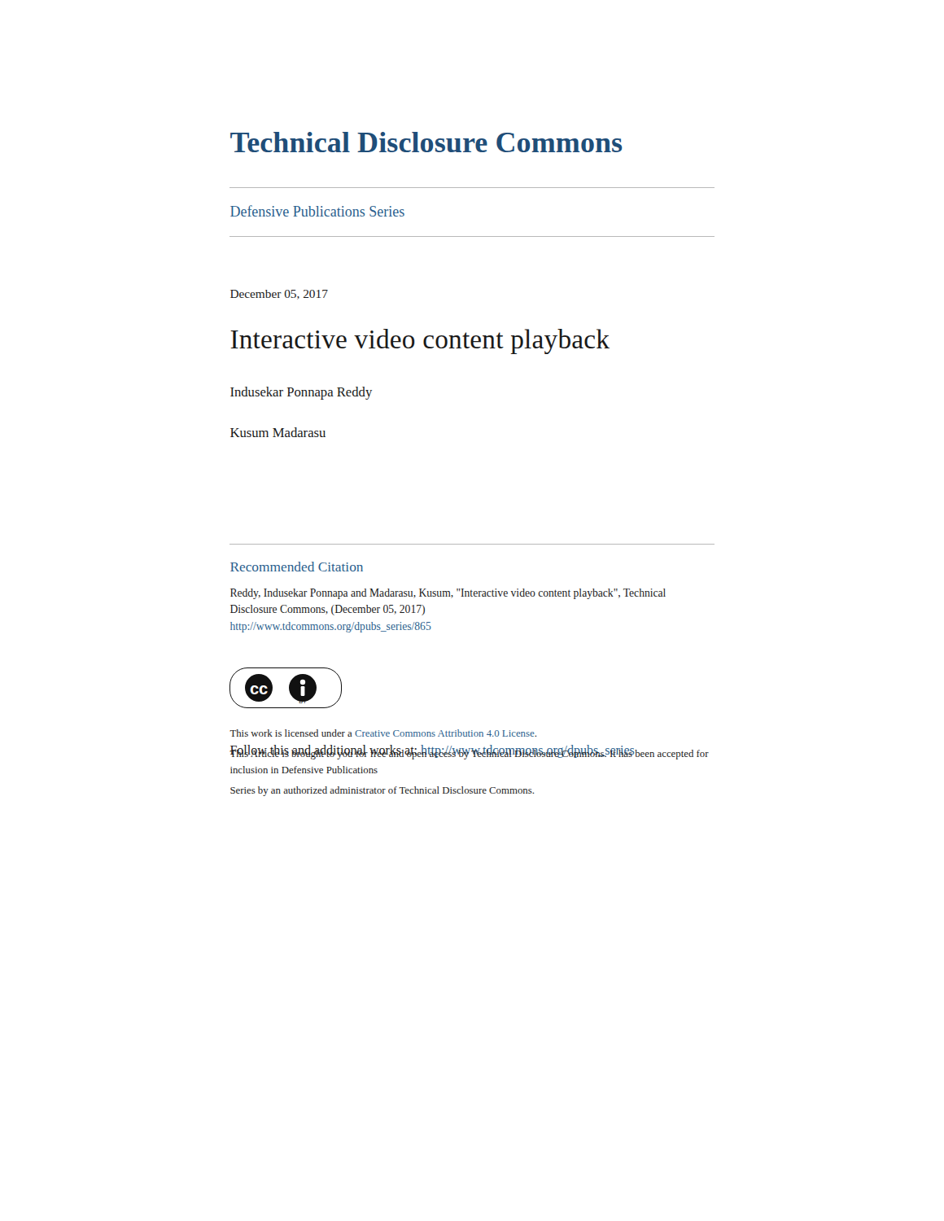Technical Disclosure Commons
Defensive Publications Series
December 05, 2017
Interactive video content playback
Indusekar Ponnapa Reddy
Kusum Madarasu
Follow this and additional works at: http://www.tdcommons.org/dpubs_series
Recommended Citation
Reddy, Indusekar Ponnapa and Madarasu, Kusum, "Interactive video content playback", Technical Disclosure Commons, (December 05, 2017)
http://www.tdcommons.org/dpubs_series/865
cc BY
This work is licensed under a Creative Commons Attribution 4.0 License.
This Article is brought to you for free and open access by Technical Disclosure Commons. It has been accepted for inclusion in Defensive Publications
Series by an authorized administrator of Technical Disclosure Commons.